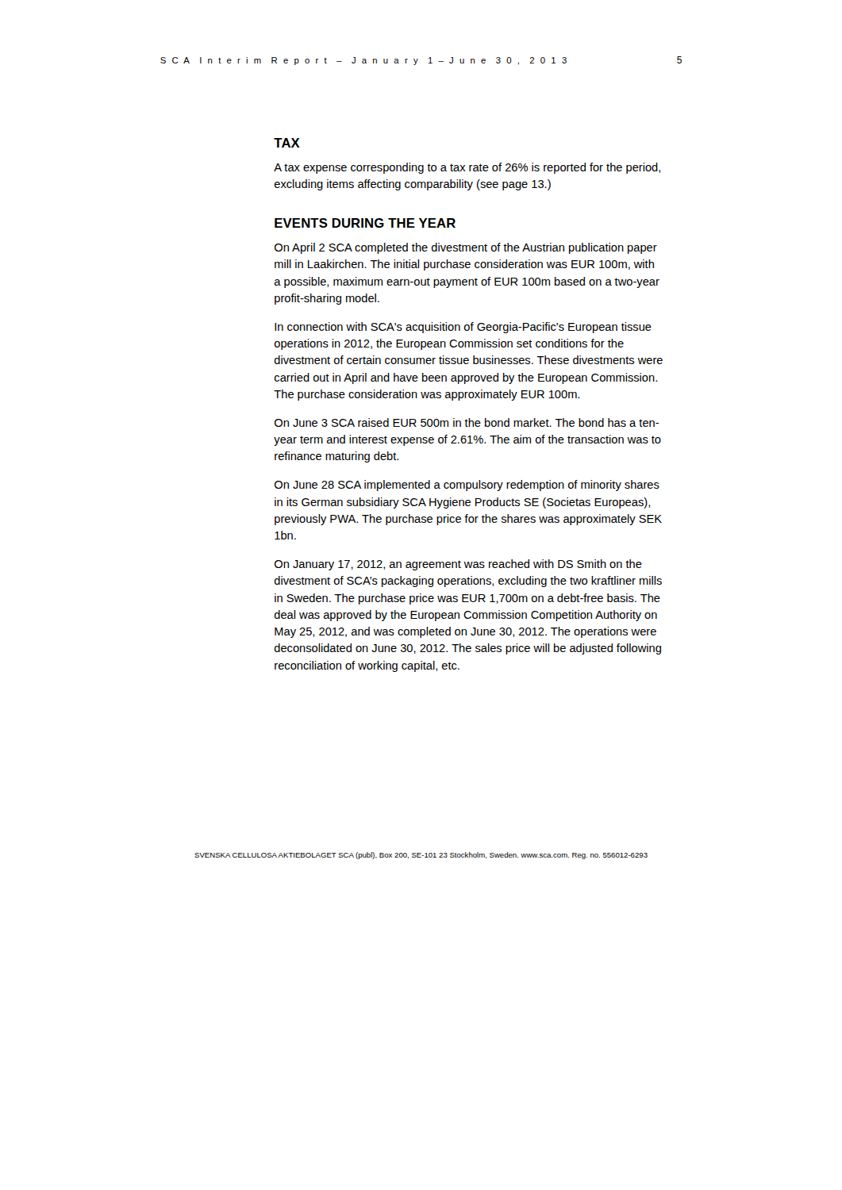S C A I n t e r i m R e p o r t – J a n u a r y 1 – J u n e 3 0 , 2 0 1 3
5
TAX
A tax expense corresponding to a tax rate of 26% is reported for the period, excluding items affecting comparability (see page 13.)
EVENTS DURING THE YEAR
On April 2 SCA completed the divestment of the Austrian publication paper mill in Laakirchen. The initial purchase consideration was EUR 100m, with a possible, maximum earn-out payment of EUR 100m based on a two-year profit-sharing model.
In connection with SCA's acquisition of Georgia-Pacific's European tissue operations in 2012, the European Commission set conditions for the divestment of certain consumer tissue businesses. These divestments were carried out in April and have been approved by the European Commission. The purchase consideration was approximately EUR 100m.
On June 3 SCA raised EUR 500m in the bond market. The bond has a ten-year term and interest expense of 2.61%. The aim of the transaction was to refinance maturing debt.
On June 28 SCA implemented a compulsory redemption of minority shares in its German subsidiary SCA Hygiene Products SE (Societas Europeas), previously PWA. The purchase price for the shares was approximately SEK 1bn.
On January 17, 2012, an agreement was reached with DS Smith on the divestment of SCA’s packaging operations, excluding the two kraftliner mills in Sweden. The purchase price was EUR 1,700m on a debt-free basis. The deal was approved by the European Commission Competition Authority on May 25, 2012, and was completed on June 30, 2012. The operations were deconsolidated on June 30, 2012. The sales price will be adjusted following reconciliation of working capital, etc.
SVENSKA CELLULOSA AKTIEBOLAGET SCA (publ), Box 200, SE-101 23 Stockholm, Sweden. www.sca.com. Reg. no. 556012-6293